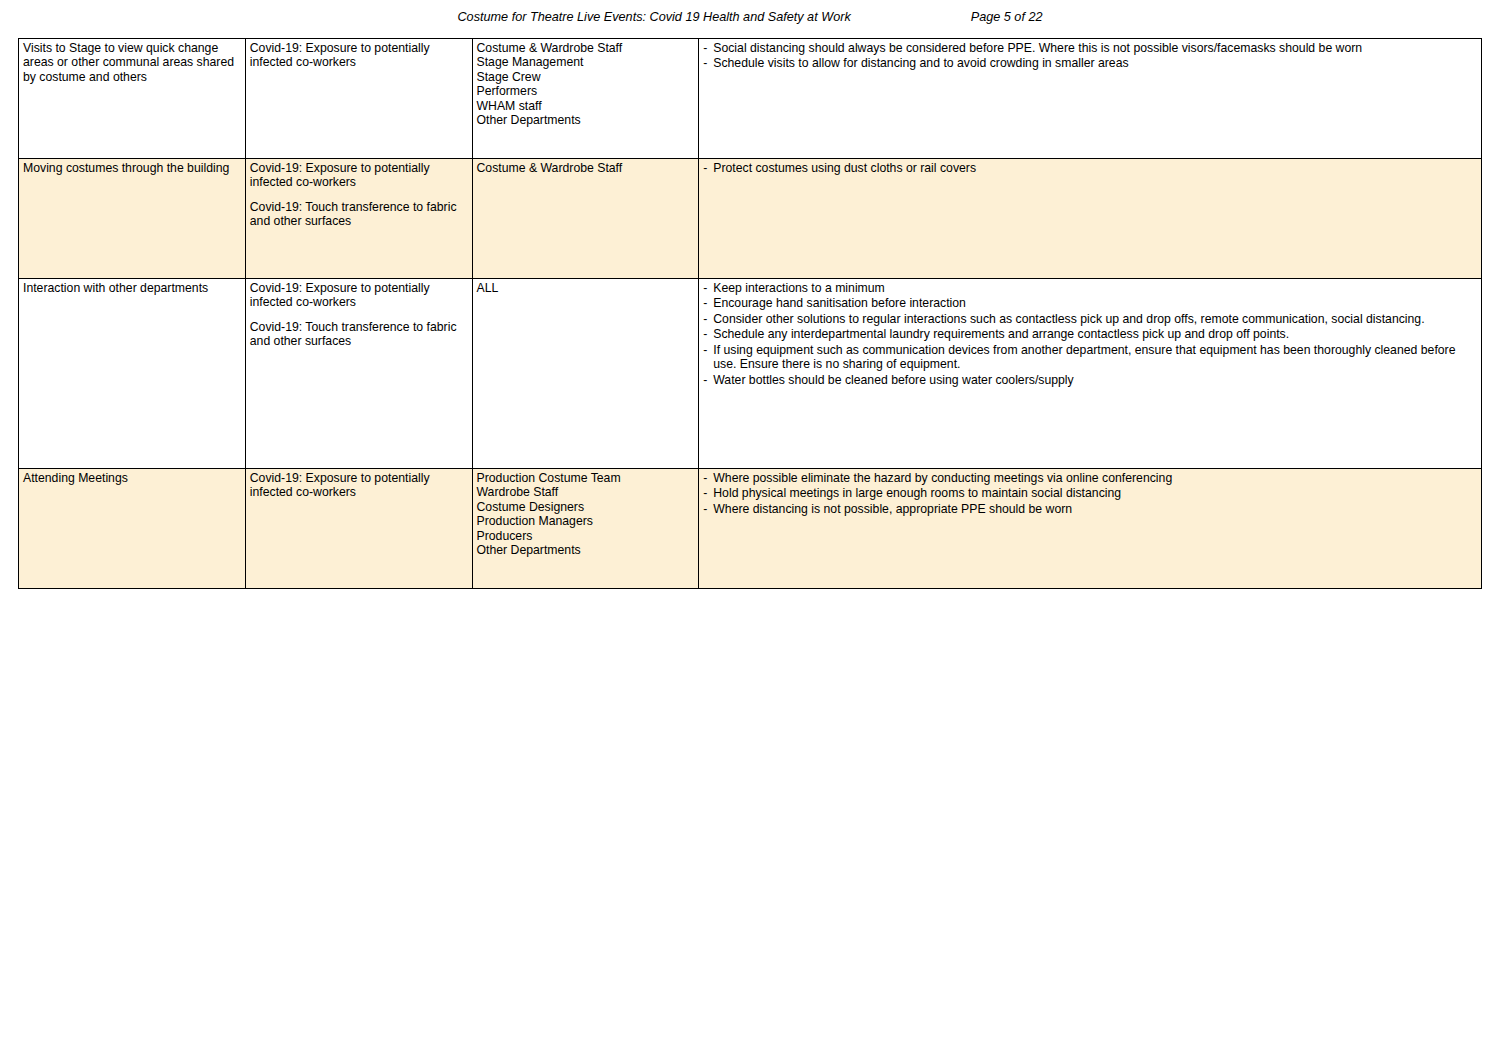Costume for Theatre Live Events: Covid 19 Health and Safety at Work Page 5 of 22
| Visits to Stage to view quick change areas or other communal areas shared by costume and others | Covid-19: Exposure to potentially infected co-workers | Costume & Wardrobe Staff Stage Management Stage Crew Performers WHAM staff Other Departments | Social distancing should always be considered before PPE. Where this is not possible visors/facemasks should be worn Schedule visits to allow for distancing and to avoid crowding in smaller areas |
| Moving costumes through the building | Covid-19: Exposure to potentially infected co-workers Covid-19: Touch transference to fabric and other surfaces | Costume & Wardrobe Staff | Protect costumes using dust cloths or rail covers |
| Interaction with other departments | Covid-19: Exposure to potentially infected co-workers Covid-19: Touch transference to fabric and other surfaces | ALL | Keep interactions to a minimum Encourage hand sanitisation before interaction Consider other solutions to regular interactions such as contactless pick up and drop offs, remote communication, social distancing. Schedule any interdepartmental laundry requirements and arrange contactless pick up and drop off points. If using equipment such as communication devices from another department, ensure that equipment has been thoroughly cleaned before use. Ensure there is no sharing of equipment. Water bottles should be cleaned before using water coolers/supply |
| Attending Meetings | Covid-19: Exposure to potentially infected co-workers | Production Costume Team Wardrobe Staff Costume Designers Production Managers Producers Other Departments | Where possible eliminate the hazard by conducting meetings via online conferencing Hold physical meetings in large enough rooms to maintain social distancing Where distancing is not possible, appropriate PPE should be worn |